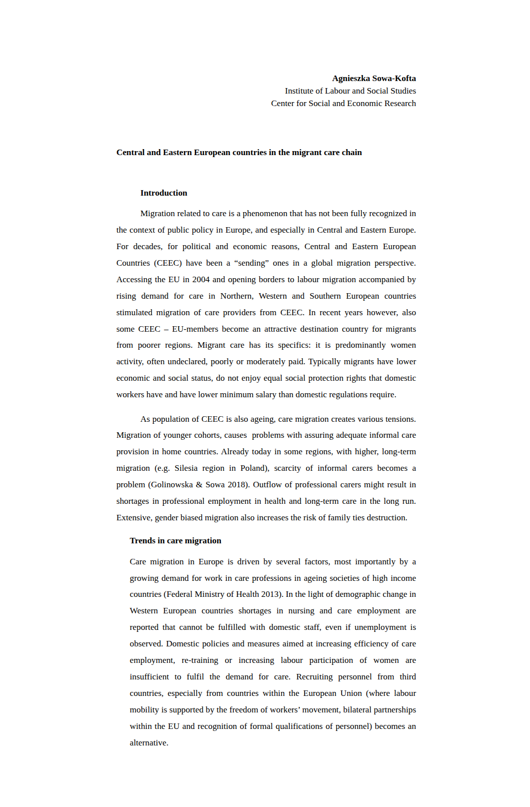Agnieszka Sowa-Kofta
Institute of Labour and Social Studies
Center for Social and Economic Research
Central and Eastern European countries in the migrant care chain
Introduction
Migration related to care is a phenomenon that has not been fully recognized in the context of public policy in Europe, and especially in Central and Eastern Europe. For decades, for political and economic reasons, Central and Eastern European Countries (CEEC) have been a “sending” ones in a global migration perspective. Accessing the EU in 2004 and opening borders to labour migration accompanied by rising demand for care in Northern, Western and Southern European countries stimulated migration of care providers from CEEC. In recent years however, also some CEEC – EU-members become an attractive destination country for migrants from poorer regions. Migrant care has its specifics: it is predominantly women activity, often undeclared, poorly or moderately paid. Typically migrants have lower economic and social status, do not enjoy equal social protection rights that domestic workers have and have lower minimum salary than domestic regulations require.
As population of CEEC is also ageing, care migration creates various tensions. Migration of younger cohorts, causes problems with assuring adequate informal care provision in home countries. Already today in some regions, with higher, long-term migration (e.g. Silesia region in Poland), scarcity of informal carers becomes a problem (Golinowska & Sowa 2018). Outflow of professional carers might result in shortages in professional employment in health and long-term care in the long run. Extensive, gender biased migration also increases the risk of family ties destruction.
Trends in care migration
Care migration in Europe is driven by several factors, most importantly by a growing demand for work in care professions in ageing societies of high income countries (Federal Ministry of Health 2013). In the light of demographic change in Western European countries shortages in nursing and care employment are reported that cannot be fulfilled with domestic staff, even if unemployment is observed. Domestic policies and measures aimed at increasing efficiency of care employment, re-training or increasing labour participation of women are insufficient to fulfil the demand for care. Recruiting personnel from third countries, especially from countries within the European Union (where labour mobility is supported by the freedom of workers’ movement, bilateral partnerships within the EU and recognition of formal qualifications of personnel) becomes an alternative.